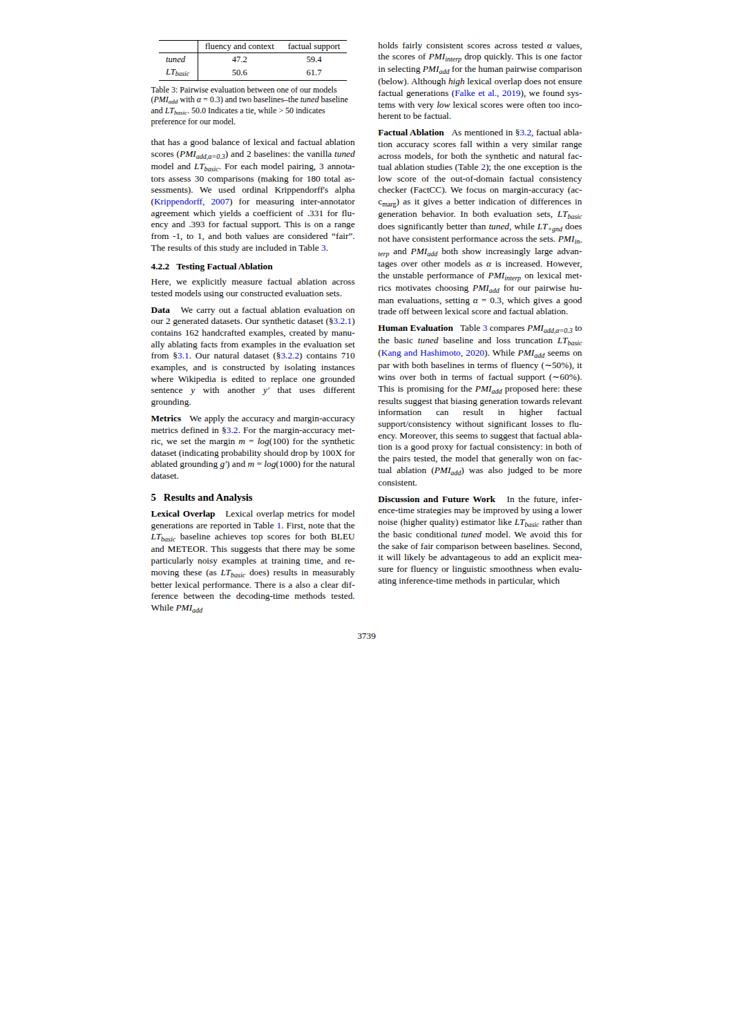| | fluency and context | factual support |
| --- | --- | --- |
| tuned | 47.2 | 59.4 |
| LT basic | 50.6 | 61.7 |
Table 3: Pairwise evaluation between one of our models (PMIadd with α = 0.3) and two baselines–the tuned baseline and LTbasic. 50.0 Indicates a tie, while > 50 indicates preference for our model.
that has a good balance of lexical and factual ablation scores (PMIadd,α=0.3) and 2 baselines: the vanilla tuned model and LTbasic. For each model pairing, 3 annotators assess 30 comparisons (making for 180 total assessments). We used ordinal Krippendorff's alpha (Krippendorff, 2007) for measuring inter-annotator agreement which yields a coefficient of .331 for fluency and .393 for factual support. This is on a range from -1, to 1, and both values are considered “fair”. The results of this study are included in Table 3.
4.2.2 Testing Factual Ablation
Here, we explicitly measure factual ablation across tested models using our constructed evaluation sets.
Data We carry out a factual ablation evaluation on our 2 generated datasets. Our synthetic dataset (§3.2.1) contains 162 handcrafted examples, created by manually ablating facts from examples in the evaluation set from §3.1. Our natural dataset (§3.2.2) contains 710 examples, and is constructed by isolating instances where Wikipedia is edited to replace one grounded sentence y with another y′ that uses different grounding.
Metrics We apply the accuracy and margin-accuracy metrics defined in §3.2. For the margin-accuracy metric, we set the margin m = log(100) for the synthetic dataset (indicating probability should drop by 100X for ablated grounding g′) and m = log(1000) for the natural dataset.
5 Results and Analysis
Lexical Overlap Lexical overlap metrics for model generations are reported in Table 1. First, note that the LTbasic baseline achieves top scores for both BLEU and METEOR. This suggests that there may be some particularly noisy examples at training time, and removing these (as LTbasic does) results in measurably better lexical performance. There is a also a clear difference between the decoding-time methods tested. While PMIadd
holds fairly consistent scores across tested α values, the scores of PMIinterp drop quickly. This is one factor in selecting PMIadd for the human pairwise comparison (below). Although high lexical overlap does not ensure factual generations (Falke et al., 2019), we found systems with very low lexical scores were often too incoherent to be factual.
Factual Ablation As mentioned in §3.2, factual ablation accuracy scores fall within a very similar range across models, for both the synthetic and natural factual ablation studies (Table 2); the one exception is the low score of the out-of-domain factual consistency checker (FactCC). We focus on margin-accuracy (accmarg) as it gives a better indication of differences in generation behavior. In both evaluation sets, LTbasic does significantly better than tuned, while LT+gnd does not have consistent performance across the sets. PMIinterp and PMIadd both show increasingly large advantages over other models as α is increased. However, the unstable performance of PMIinterp on lexical metrics motivates choosing PMIadd for our pairwise human evaluations, setting α = 0.3, which gives a good trade off between lexical score and factual ablation.
Human Evaluation Table 3 compares PMIadd,α=0.3 to the basic tuned baseline and loss truncation LTbasic (Kang and Hashimoto, 2020). While PMIadd seems on par with both baselines in terms of fluency (∼50%), it wins over both in terms of factual support (∼60%). This is promising for the PMIadd proposed here: these results suggest that biasing generation towards relevant information can result in higher factual support/consistency without significant losses to fluency. Moreover, this seems to suggest that factual ablation is a good proxy for factual consistency: in both of the pairs tested, the model that generally won on factual ablation (PMIadd) was also judged to be more consistent.
Discussion and Future Work In the future, inference-time strategies may be improved by using a lower noise (higher quality) estimator like LTbasic rather than the basic conditional tuned model. We avoid this for the sake of fair comparison between baselines. Second, it will likely be advantageous to add an explicit measure for fluency or linguistic smoothness when evaluating inference-time methods in particular, which
3739